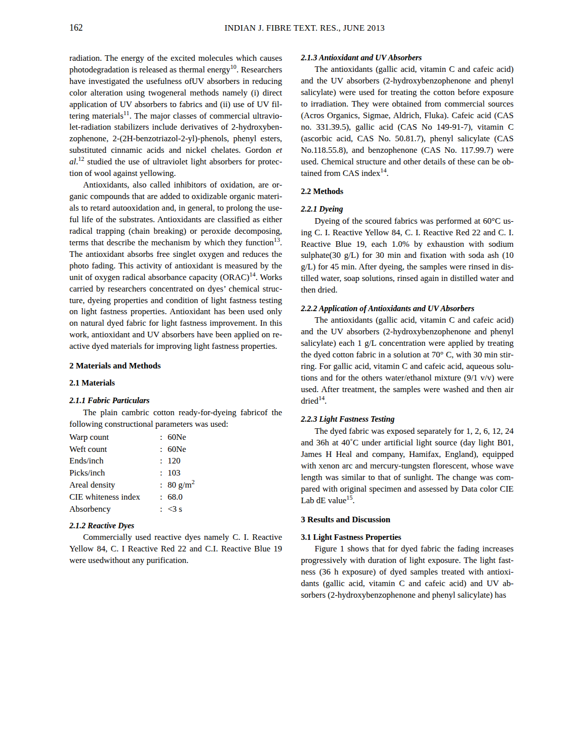162
INDIAN J. FIBRE TEXT. RES., JUNE 2013
radiation. The energy of the excited molecules which causes photodegradation is released as thermal energy10. Researchers have investigated the usefulness ofUV absorbers in reducing color alteration using twogeneral methods namely (i) direct application of UV absorbers to fabrics and (ii) use of UV filtering materials11. The major classes of commercial ultraviolet-radiation stabilizers include derivatives of 2-hydroxybenzophenone, 2-(2H-benzotriazol-2-yl)-phenols, phenyl esters, substituted cinnamic acids and nickel chelates. Gordon et al.12 studied the use of ultraviolet light absorbers for protection of wool against yellowing.
Antioxidants, also called inhibitors of oxidation, are organic compounds that are added to oxidizable organic materials to retard autooxidation and, in general, to prolong the useful life of the substrates. Antioxidants are classified as either radical trapping (chain breaking) or peroxide decomposing, terms that describe the mechanism by which they function13. The antioxidant absorbs free singlet oxygen and reduces the photo fading. This activity of antioxidant is measured by the unit of oxygen radical absorbance capacity (ORAC)14. Works carried by researchers concentrated on dyes’ chemical structure, dyeing properties and condition of light fastness testing on light fastness properties. Antioxidant has been used only on natural dyed fabric for light fastness improvement. In this work, antioxidant and UV absorbers have been applied on reactive dyed materials for improving light fastness properties.
2 Materials and Methods
2.1 Materials
2.1.1 Fabric Particulars
The plain cambric cotton ready-for-dyeing fabricof the following constructional parameters was used:
| Warp count | : | 60Ne |
| Weft count | : | 60Ne |
| Ends/inch | : | 120 |
| Picks/inch | : | 103 |
| Areal density | : | 80 g/m 2 |
| CIE whiteness index | : | 68.0 |
| Absorbency | : | <3 s |
2.1.2 Reactive Dyes
Commercially used reactive dyes namely C. I. Reactive Yellow 84, C. I Reactive Red 22 and C.I. Reactive Blue 19 were usedwithout any purification.
2.1.3 Antioxidant and UV Absorbers
The antioxidants (gallic acid, vitamin C and cafeic acid) and the UV absorbers (2-hydroxybenzophenone and phenyl salicylate) were used for treating the cotton before exposure to irradiation. They were obtained from commercial sources (Acros Organics, Sigmae, Aldrich, Fluka). Cafeic acid (CAS no. 331.39.5), gallic acid (CAS No 149-91-7), vitamin C (ascorbic acid, CAS No. 50.81.7), phenyl salicylate (CAS No.118.55.8), and benzophenone (CAS No. 117.99.7) were used. Chemical structure and other details of these can be obtained from CAS index14.
2.2 Methods
2.2.1 Dyeing
Dyeing of the scoured fabrics was performed at 60°C using C. I. Reactive Yellow 84, C. I. Reactive Red 22 and C. I. Reactive Blue 19, each 1.0% by exhaustion with sodium sulphate(30 g/L) for 30 min and fixation with soda ash (10 g/L) for 45 min. After dyeing, the samples were rinsed in distilled water, soap solutions, rinsed again in distilled water and then dried.
2.2.2 Application of Antioxidants and UV Absorbers
The antioxidants (gallic acid, vitamin C and cafeic acid) and the UV absorbers (2-hydroxybenzophenone and phenyl salicylate) each 1 g/L concentration were applied by treating the dyed cotton fabric in a solution at 70° C, with 30 min stirring. For gallic acid, vitamin C and cafeic acid, aqueous solutions and for the others water/ethanol mixture (9/1 v/v) were used. After treatment, the samples were washed and then air dried14.
2.2.3 Light Fastness Testing
The dyed fabric was exposed separately for 1, 2, 6, 12, 24 and 36h at 40˚C under artificial light source (day light B01, James H Heal and company, Hamifax, England), equipped with xenon arc and mercury-tungsten florescent, whose wave length was similar to that of sunlight. The change was compared with original specimen and assessed by Data color CIE Lab dE value15.
3 Results and Discussion
3.1 Light Fastness Properties
Figure 1 shows that for dyed fabric the fading increases progressively with duration of light exposure. The light fastness (36 h exposure) of dyed samples treated with antioxidants (gallic acid, vitamin C and cafeic acid) and UV absorbers (2-hydroxybenzophenone and phenyl salicylate) has